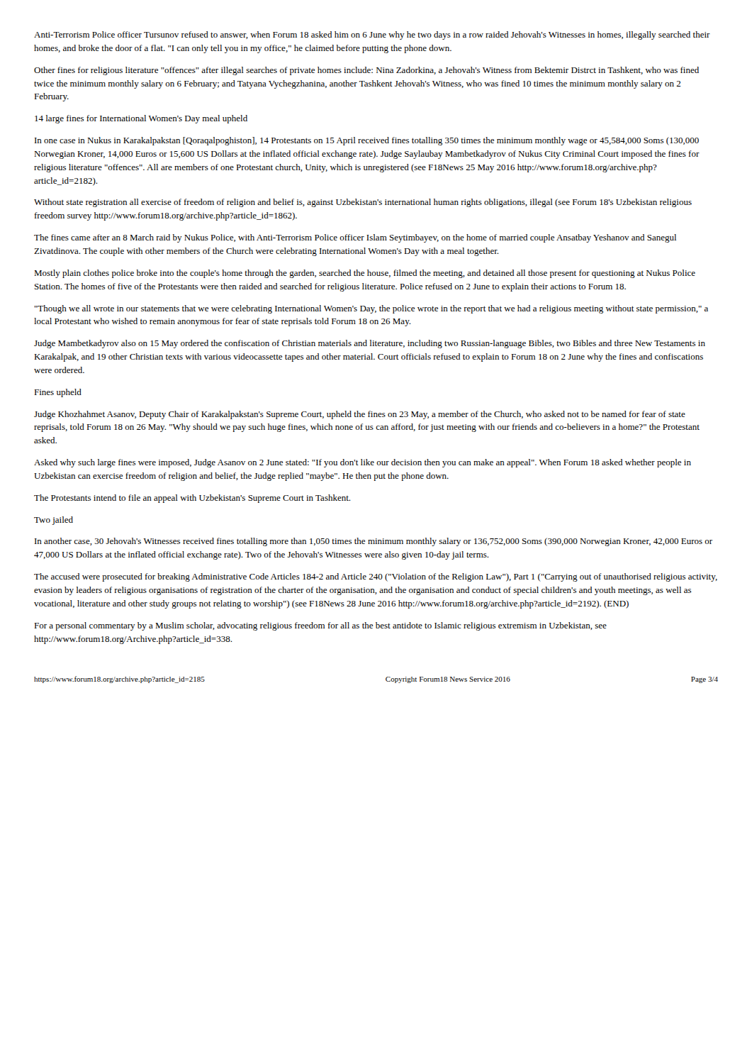Anti-Terrorism Police officer Tursunov refused to answer, when Forum 18 asked him on 6 June why he two days in a row raided Jehovah's Witnesses in homes, illegally searched their homes, and broke the door of a flat. "I can only tell you in my office," he claimed before putting the phone down.
Other fines for religious literature "offences" after illegal searches of private homes include: Nina Zadorkina, a Jehovah's Witness from Bektemir Distrct in Tashkent, who was fined twice the minimum monthly salary on 6 February; and Tatyana Vychegzhanina, another Tashkent Jehovah's Witness, who was fined 10 times the minimum monthly salary on 2 February.
14 large fines for International Women's Day meal upheld
In one case in Nukus in Karakalpakstan [Qoraqalpoghiston], 14 Protestants on 15 April received fines totalling 350 times the minimum monthly wage or 45,584,000 Soms (130,000 Norwegian Kroner, 14,000 Euros or 15,600 US Dollars at the inflated official exchange rate). Judge Saylaubay Mambetkadyrov of Nukus City Criminal Court imposed the fines for religious literature "offences". All are members of one Protestant church, Unity, which is unregistered (see F18News 25 May 2016 http://www.forum18.org/archive.php?article_id=2182).
Without state registration all exercise of freedom of religion and belief is, against Uzbekistan's international human rights obligations, illegal (see Forum 18's Uzbekistan religious freedom survey http://www.forum18.org/archive.php?article_id=1862).
The fines came after an 8 March raid by Nukus Police, with Anti-Terrorism Police officer Islam Seytimbayev, on the home of married couple Ansatbay Yeshanov and Sanegul Zivatdinova. The couple with other members of the Church were celebrating International Women's Day with a meal together.
Mostly plain clothes police broke into the couple's home through the garden, searched the house, filmed the meeting, and detained all those present for questioning at Nukus Police Station. The homes of five of the Protestants were then raided and searched for religious literature. Police refused on 2 June to explain their actions to Forum 18.
"Though we all wrote in our statements that we were celebrating International Women's Day, the police wrote in the report that we had a religious meeting without state permission," a local Protestant who wished to remain anonymous for fear of state reprisals told Forum 18 on 26 May.
Judge Mambetkadyrov also on 15 May ordered the confiscation of Christian materials and literature, including two Russian-language Bibles, two Bibles and three New Testaments in Karakalpak, and 19 other Christian texts with various videocassette tapes and other material. Court officials refused to explain to Forum 18 on 2 June why the fines and confiscations were ordered.
Fines upheld
Judge Khozhahmet Asanov, Deputy Chair of Karakalpakstan's Supreme Court, upheld the fines on 23 May, a member of the Church, who asked not to be named for fear of state reprisals, told Forum 18 on 26 May. "Why should we pay such huge fines, which none of us can afford, for just meeting with our friends and co-believers in a home?" the Protestant asked.
Asked why such large fines were imposed, Judge Asanov on 2 June stated: "If you don't like our decision then you can make an appeal". When Forum 18 asked whether people in Uzbekistan can exercise freedom of religion and belief, the Judge replied "maybe". He then put the phone down.
The Protestants intend to file an appeal with Uzbekistan's Supreme Court in Tashkent.
Two jailed
In another case, 30 Jehovah's Witnesses received fines totalling more than 1,050 times the minimum monthly salary or 136,752,000 Soms (390,000 Norwegian Kroner, 42,000 Euros or 47,000 US Dollars at the inflated official exchange rate). Two of the Jehovah's Witnesses were also given 10-day jail terms.
The accused were prosecuted for breaking Administrative Code Articles 184-2 and Article 240 ("Violation of the Religion Law"), Part 1 ("Carrying out of unauthorised religious activity, evasion by leaders of religious organisations of registration of the charter of the organisation, and the organisation and conduct of special children's and youth meetings, as well as vocational, literature and other study groups not relating to worship") (see F18News 28 June 2016 http://www.forum18.org/archive.php?article_id=2192). (END)
For a personal commentary by a Muslim scholar, advocating religious freedom for all as the best antidote to Islamic religious extremism in Uzbekistan, see http://www.forum18.org/Archive.php?article_id=338.
https://www.forum18.org/archive.php?article_id=2185 Copyright Forum18 News Service 2016 Page 3/4